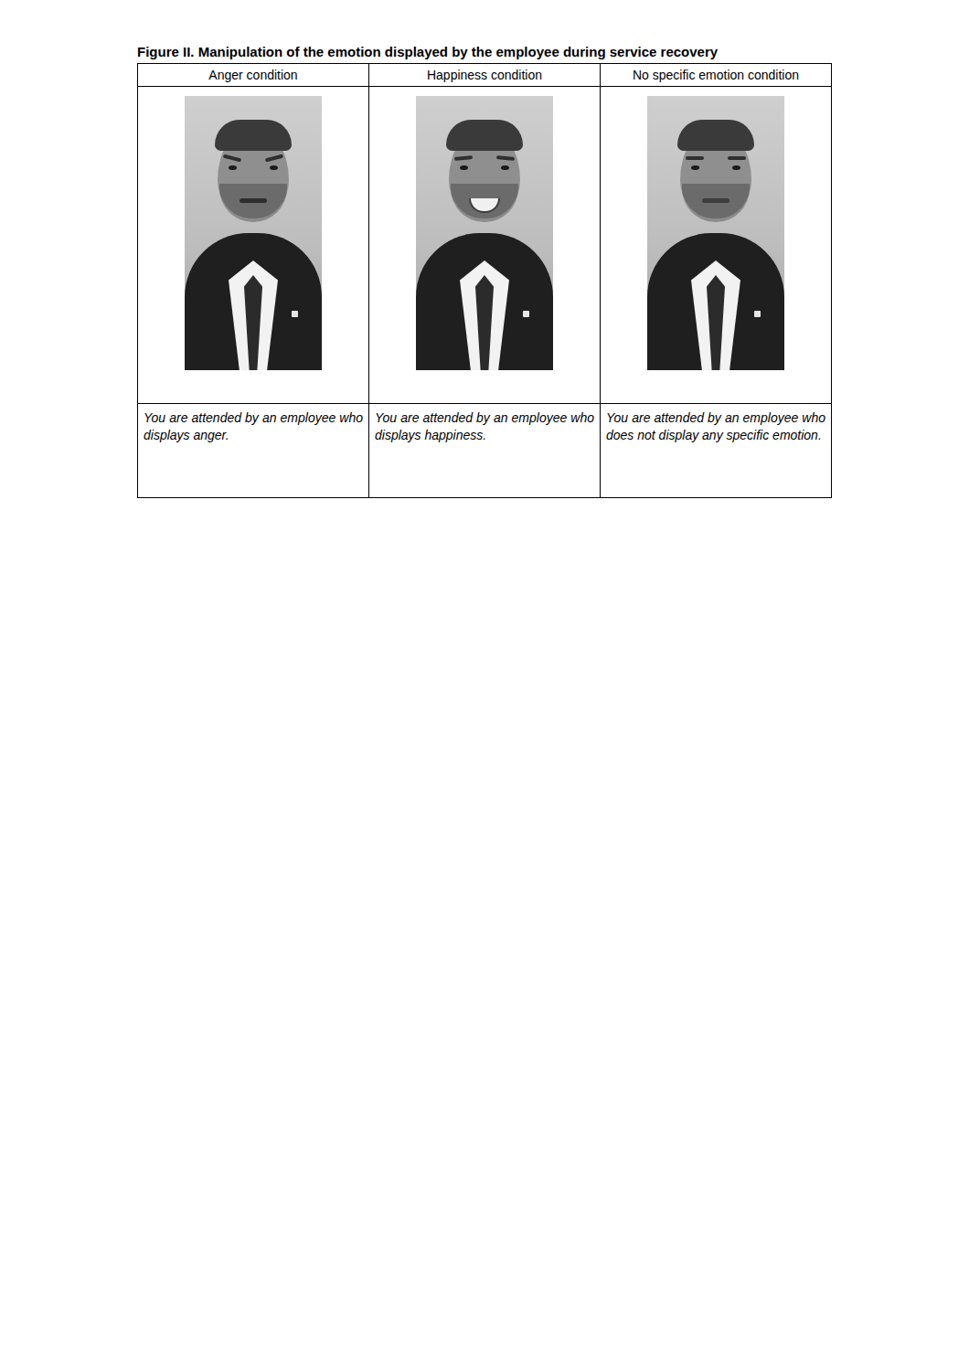Figure II. Manipulation of the emotion displayed by the employee during service recovery
| Anger condition | Happiness condition | No specific emotion condition |
| --- | --- | --- |
| You are attended by an employee who displays anger. | You are attended by an employee who displays happiness. | You are attended by an employee who does not display any specific emotion. |